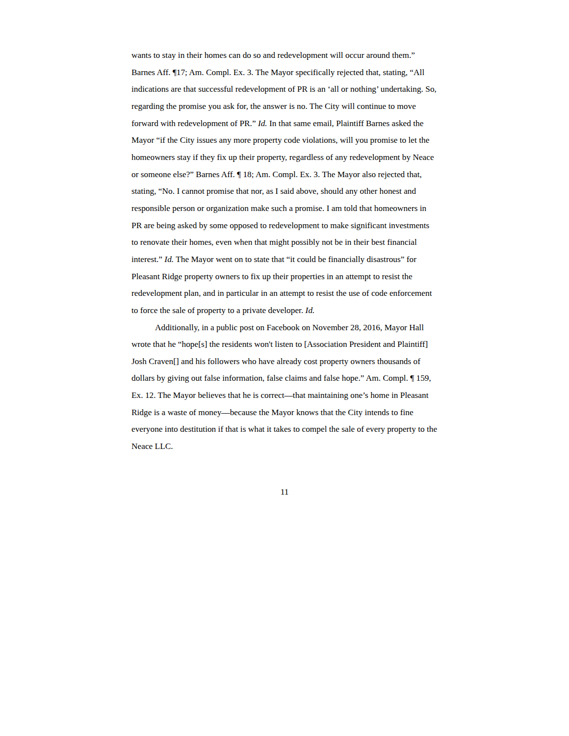wants to stay in their homes can do so and redevelopment will occur around them.” Barnes Aff. ¶17; Am. Compl. Ex. 3. The Mayor specifically rejected that, stating, “All indications are that successful redevelopment of PR is an ‘all or nothing’ undertaking. So, regarding the promise you ask for, the answer is no. The City will continue to move forward with redevelopment of PR.” Id. In that same email, Plaintiff Barnes asked the Mayor “if the City issues any more property code violations, will you promise to let the homeowners stay if they fix up their property, regardless of any redevelopment by Neace or someone else?” Barnes Aff. ¶ 18; Am. Compl. Ex. 3. The Mayor also rejected that, stating, “No. I cannot promise that nor, as I said above, should any other honest and responsible person or organization make such a promise. I am told that homeowners in PR are being asked by some opposed to redevelopment to make significant investments to renovate their homes, even when that might possibly not be in their best financial interest.” Id. The Mayor went on to state that “it could be financially disastrous” for Pleasant Ridge property owners to fix up their properties in an attempt to resist the redevelopment plan, and in particular in an attempt to resist the use of code enforcement to force the sale of property to a private developer. Id.
Additionally, in a public post on Facebook on November 28, 2016, Mayor Hall wrote that he “hope[s] the residents won't listen to [Association President and Plaintiff] Josh Craven[] and his followers who have already cost property owners thousands of dollars by giving out false information, false claims and false hope.” Am. Compl. ¶ 159, Ex. 12. The Mayor believes that he is correct—that maintaining one’s home in Pleasant Ridge is a waste of money—because the Mayor knows that the City intends to fine everyone into destitution if that is what it takes to compel the sale of every property to the Neace LLC.
11